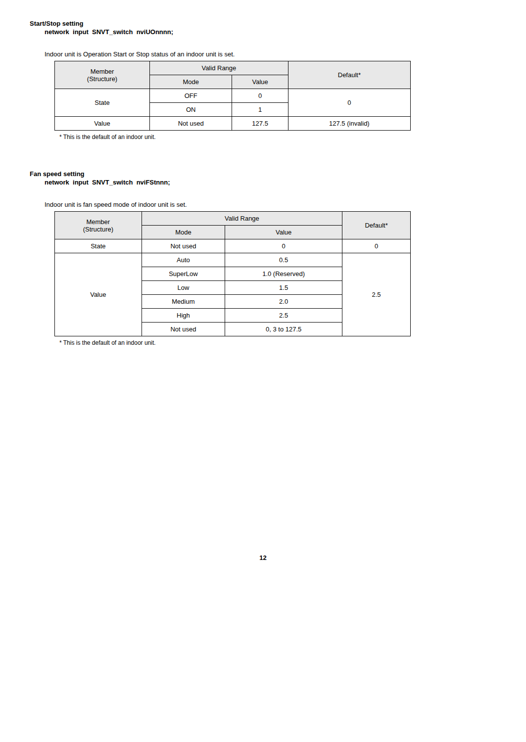Start/Stop setting
network input SNVT_switch nviUOnnnn;
Indoor unit is Operation Start or Stop status of an indoor unit is set.
| Member (Structure) | Valid Range | Default* |
| --- | --- | --- |
| Mode | Value |
| State | OFF | 0 | 0 |
| ON | 1 |
| Value | Not used | 127.5 | 127.5 (invalid) |
* This is the default of an indoor unit.
Fan speed setting
network input SNVT_switch nviFStnnn;
Indoor unit is fan speed mode of indoor unit is set.
| Member (Structure) | Valid Range | Default* |
| --- | --- | --- |
| Mode | Value |
| State | Not used | 0 | 0 |
| Value | Auto | 0.5 | 2.5 |
| SuperLow | 1.0 (Reserved) |
| Low | 1.5 |
| Medium | 2.0 |
| High | 2.5 |
| Not used | 0, 3 to 127.5 |
* This is the default of an indoor unit.
12